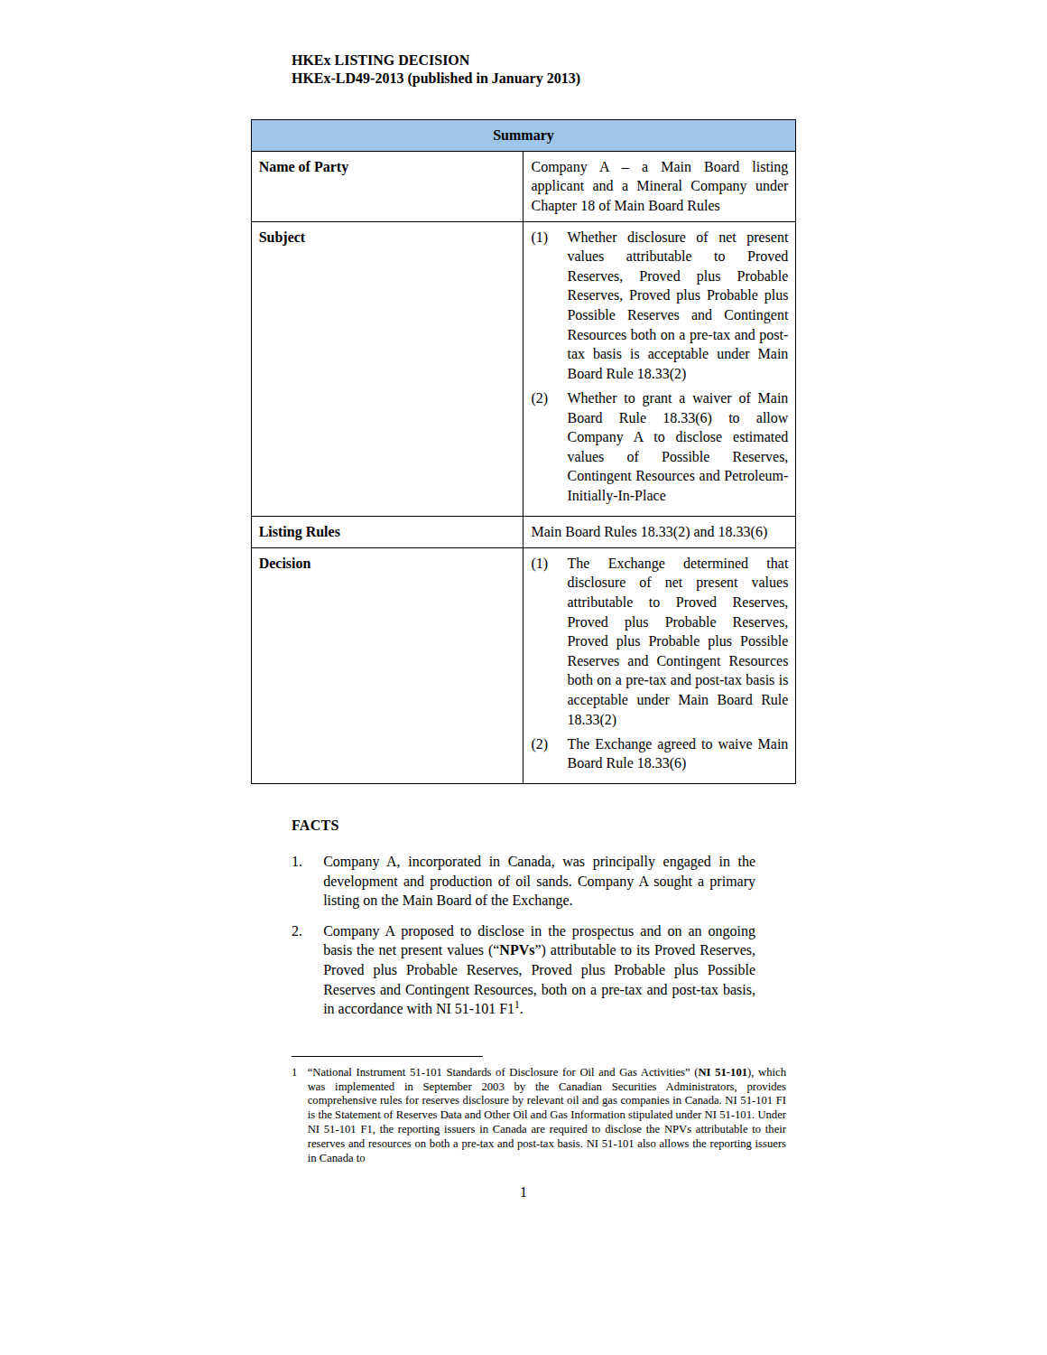HKEx LISTING DECISION
HKEx-LD49-2013 (published in January 2013)
| Summary |
| --- |
| Name of Party | Company A – a Main Board listing applicant and a Mineral Company under Chapter 18 of Main Board Rules |
| Subject | Whether disclosure of net present values attributable to Proved Reserves, Proved plus Probable Reserves, Proved plus Probable plus Possible Reserves and Contingent Resources both on a pre-tax and post-tax basis is acceptable under Main Board Rule 18.33(2) Whether to grant a waiver of Main Board Rule 18.33(6) to allow Company A to disclose estimated values of Possible Reserves, Contingent Resources and Petroleum-Initially-In-Place |
| Listing Rules | Main Board Rules 18.33(2) and 18.33(6) |
| Decision | The Exchange determined that disclosure of net present values attributable to Proved Reserves, Proved plus Probable Reserves, Proved plus Probable plus Possible Reserves and Contingent Resources both on a pre-tax and post-tax basis is acceptable under Main Board Rule 18.33(2) The Exchange agreed to waive Main Board Rule 18.33(6) |
FACTS
Company A, incorporated in Canada, was principally engaged in the development and production of oil sands. Company A sought a primary listing on the Main Board of the Exchange.
Company A proposed to disclose in the prospectus and on an ongoing basis the net present values (“NPVs”) attributable to its Proved Reserves, Proved plus Probable Reserves, Proved plus Probable plus Possible Reserves and Contingent Resources, both on a pre-tax and post-tax basis, in accordance with NI 51-101 F11.
1 “National Instrument 51-101 Standards of Disclosure for Oil and Gas Activities” (NI 51-101), which was implemented in September 2003 by the Canadian Securities Administrators, provides comprehensive rules for reserves disclosure by relevant oil and gas companies in Canada. NI 51-101 FI is the Statement of Reserves Data and Other Oil and Gas Information stipulated under NI 51-101. Under NI 51-101 F1, the reporting issuers in Canada are required to disclose the NPVs attributable to their reserves and resources on both a pre-tax and post-tax basis. NI 51-101 also allows the reporting issuers in Canada to
1